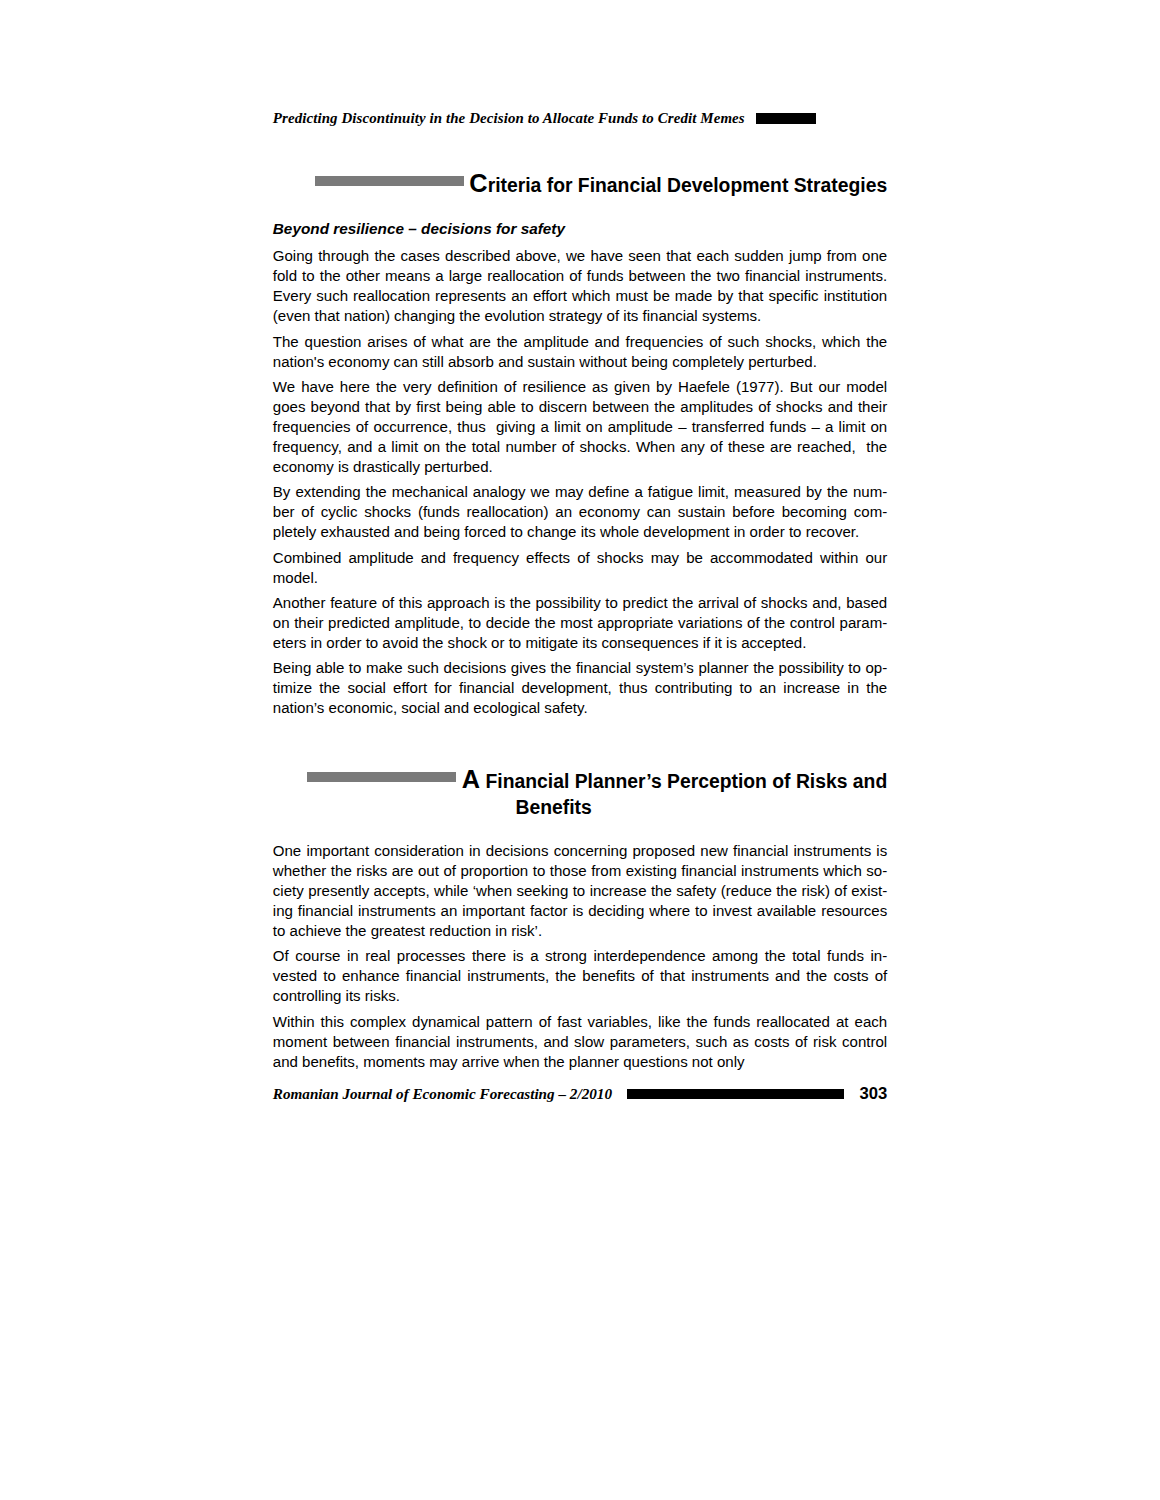Predicting Discontinuity in the Decision to Allocate Funds to Credit Memes
Criteria for Financial Development Strategies
Beyond resilience – decisions for safety
Going through the cases described above, we have seen that each sudden jump from one fold to the other means a large reallocation of funds between the two financial instruments. Every such reallocation represents an effort which must be made by that specific institution (even that nation) changing the evolution strategy of its financial systems.
The question arises of what are the amplitude and frequencies of such shocks, which the nation's economy can still absorb and sustain without being completely perturbed.
We have here the very definition of resilience as given by Haefele (1977). But our model goes beyond that by first being able to discern between the amplitudes of shocks and their frequencies of occurrence, thus giving a limit on amplitude – transferred funds – a limit on frequency, and a limit on the total number of shocks. When any of these are reached, the economy is drastically perturbed.
By extending the mechanical analogy we may define a fatigue limit, measured by the number of cyclic shocks (funds reallocation) an economy can sustain before becoming completely exhausted and being forced to change its whole development in order to recover.
Combined amplitude and frequency effects of shocks may be accommodated within our model.
Another feature of this approach is the possibility to predict the arrival of shocks and, based on their predicted amplitude, to decide the most appropriate variations of the control parameters in order to avoid the shock or to mitigate its consequences if it is accepted.
Being able to make such decisions gives the financial system’s planner the possibility to optimize the social effort for financial development, thus contributing to an increase in the nation’s economic, social and ecological safety.
A Financial Planner’s Perception of Risks and Benefits
One important consideration in decisions concerning proposed new financial instruments is whether the risks are out of proportion to those from existing financial instruments which society presently accepts, while ‘when seeking to increase the safety (reduce the risk) of existing financial instruments an important factor is deciding where to invest available resources to achieve the greatest reduction in risk’.
Of course in real processes there is a strong interdependence among the total funds invested to enhance financial instruments, the benefits of that instruments and the costs of controlling its risks.
Within this complex dynamical pattern of fast variables, like the funds reallocated at each moment between financial instruments, and slow parameters, such as costs of risk control and benefits, moments may arrive when the planner questions not only
Romanian Journal of Economic Forecasting – 2/2010
303